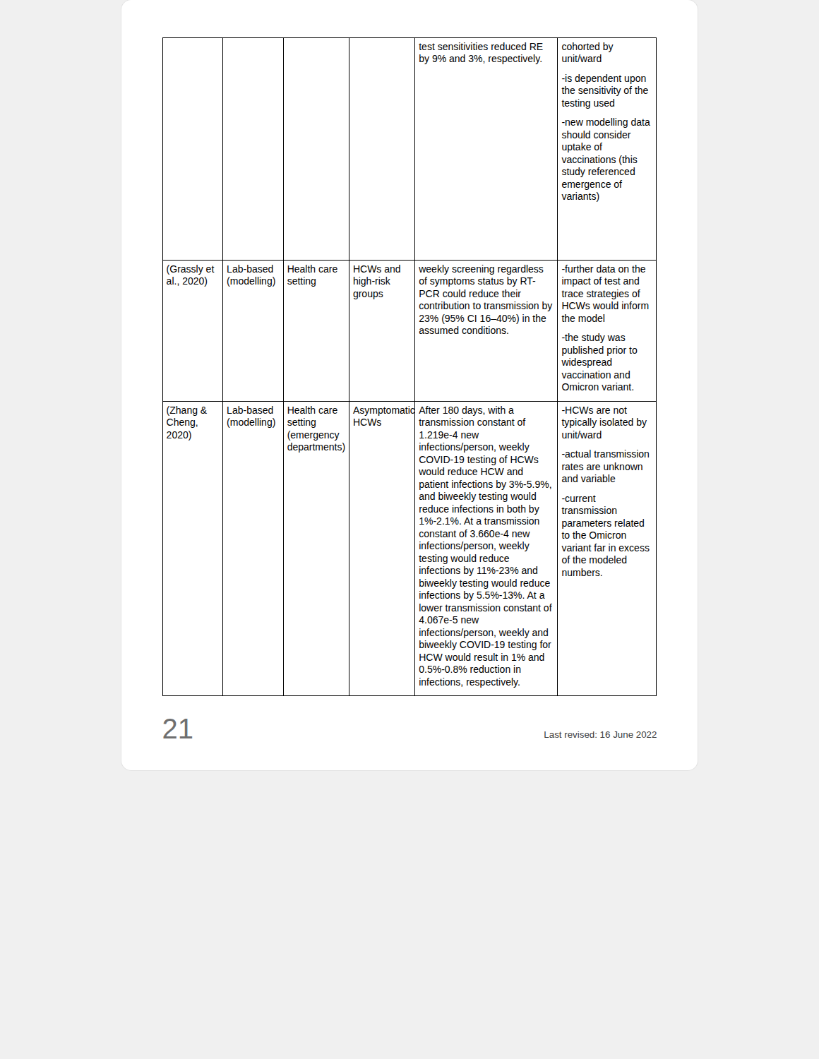| | | | | test sensitivities reduced RE by 9% and 3%, respectively. | cohorted by unit/ward -is dependent upon the sensitivity of the testing used -new modelling data should consider uptake of vaccinations (this study referenced emergence of variants) |
| (Grassly et al., 2020) | Lab-based (modelling) | Health care setting | HCWs and high-risk groups | weekly screening regardless of symptoms status by RT-PCR could reduce their contribution to transmission by 23% (95% CI 16–40%) in the assumed conditions. | -further data on the impact of test and trace strategies of HCWs would inform the model -the study was published prior to widespread vaccination and Omicron variant. |
| (Zhang & Cheng, 2020) | Lab-based (modelling) | Health care setting (emergency departments) | Asymptomatic HCWs | After 180 days, with a transmission constant of 1.219e-4 new infections/person, weekly COVID-19 testing of HCWs would reduce HCW and patient infections by 3%-5.9%, and biweekly testing would reduce infections in both by 1%-2.1%. At a transmission constant of 3.660e-4 new infections/person, weekly testing would reduce infections by 11%-23% and biweekly testing would reduce infections by 5.5%-13%. At a lower transmission constant of 4.067e-5 new infections/person, weekly and biweekly COVID-19 testing for HCW would result in 1% and 0.5%-0.8% reduction in infections, respectively. | -HCWs are not typically isolated by unit/ward -actual transmission rates are unknown and variable -current transmission parameters related to the Omicron variant far in excess of the modeled numbers. |
21
Last revised: 16 June 2022